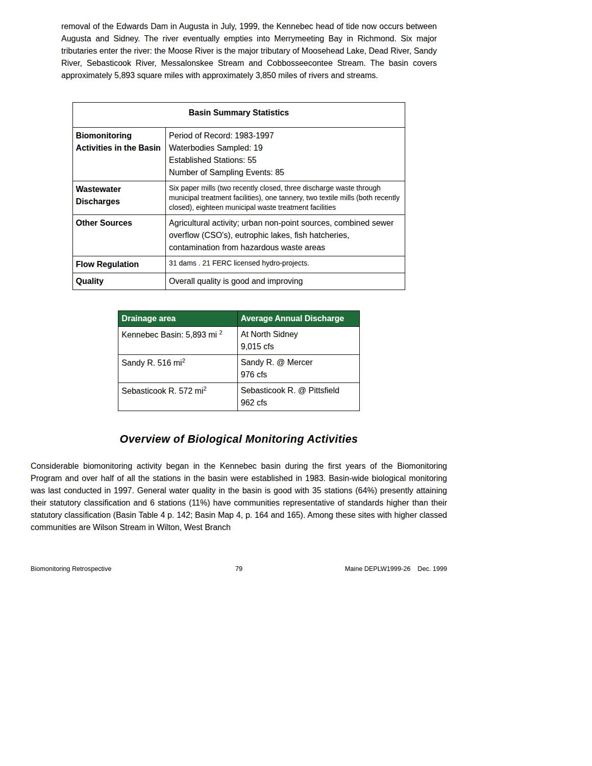removal of the Edwards Dam in Augusta in July, 1999, the Kennebec head of tide now occurs between Augusta and Sidney. The river eventually empties into Merrymeeting Bay in Richmond. Six major tributaries enter the river: the Moose River is the major tributary of Moosehead Lake, Dead River, Sandy River, Sebasticook River, Messalonskee Stream and Cobbosseecontee Stream. The basin covers approximately 5,893 square miles with approximately 3,850 miles of rivers and streams.
| Basin Summary Statistics |
| --- |
| Biomonitoring Activities in the Basin | Period of Record: 1983-1997 Waterbodies Sampled: 19 Established Stations: 55 Number of Sampling Events: 85 |
| Wastewater Discharges | Six paper mills (two recently closed, three discharge waste through municipal treatment facilities), one tannery, two textile mills (both recently closed), eighteen municipal waste treatment facilities |
| Other Sources | Agricultural activity; urban non-point sources, combined sewer overflow (CSO's), eutrophic lakes, fish hatcheries, contamination from hazardous waste areas |
| Flow Regulation | 31 dams . 21 FERC licensed hydro-projects. |
| Quality | Overall quality is good and improving |
| Drainage area | Average Annual Discharge |
| --- | --- |
| Kennebec Basin: 5,893 mi 2 | At North Sidney 9,015 cfs |
| Sandy R. 516 mi 2 | Sandy R. @ Mercer 976 cfs |
| Sebasticook R. 572 mi 2 | Sebasticook R. @ Pittsfield 962 cfs |
Overview of Biological Monitoring Activities
Considerable biomonitoring activity began in the Kennebec basin during the first years of the Biomonitoring Program and over half of all the stations in the basin were established in 1983. Basin-wide biological monitoring was last conducted in 1997. General water quality in the basin is good with 35 stations (64%) presently attaining their statutory classification and 6 stations (11%) have communities representative of standards higher than their statutory classification (Basin Table 4 p. 142; Basin Map 4, p. 164 and 165). Among these sites with higher classed communities are Wilson Stream in Wilton, West Branch
Biomonitoring Retrospective
79
Maine DEPLW1999-26 Dec. 1999